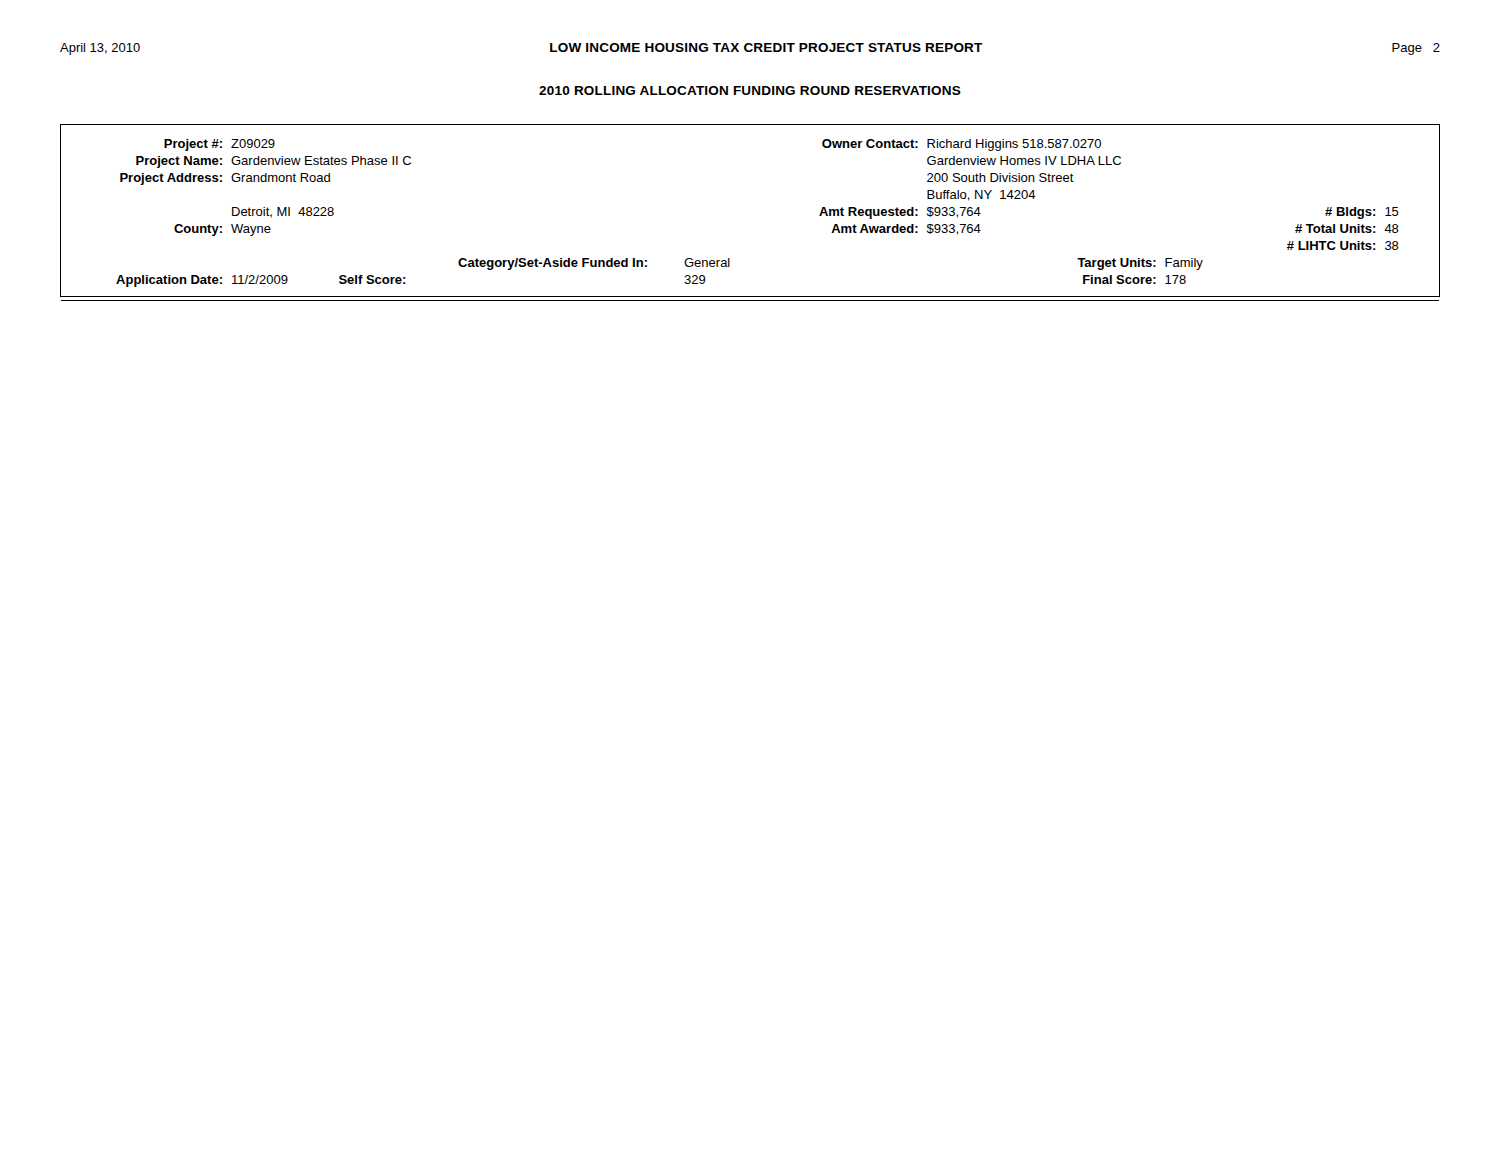April 13, 2010
LOW INCOME HOUSING TAX CREDIT PROJECT STATUS REPORT
Page 2
2010 ROLLING ALLOCATION FUNDING ROUND RESERVATIONS
| Project #: | Z09029 | | Owner Contact: | Richard Higgins 518.587.0270 | | |
| Project Name: | Gardenview Estates Phase II C | | | Gardenview Homes IV LDHA LLC | | |
| Project Address: | Grandmont Road | | | 200 South Division Street | | |
| | | | | Buffalo, NY 14204 | | |
| | Detroit, MI 48228 | | Amt Requested: | $933,764 | # Bldgs: | 15 |
| County: | Wayne | | Amt Awarded: | $933,764 | # Total Units: | 48 |
| | | | | | # LIHTC Units: | 38 |
| Category/Set-Aside Funded In: | | General | Target Units: | Family |
| Application Date: | 11/2/2009 Self Score: | | 329 | Final Score: | 178 |